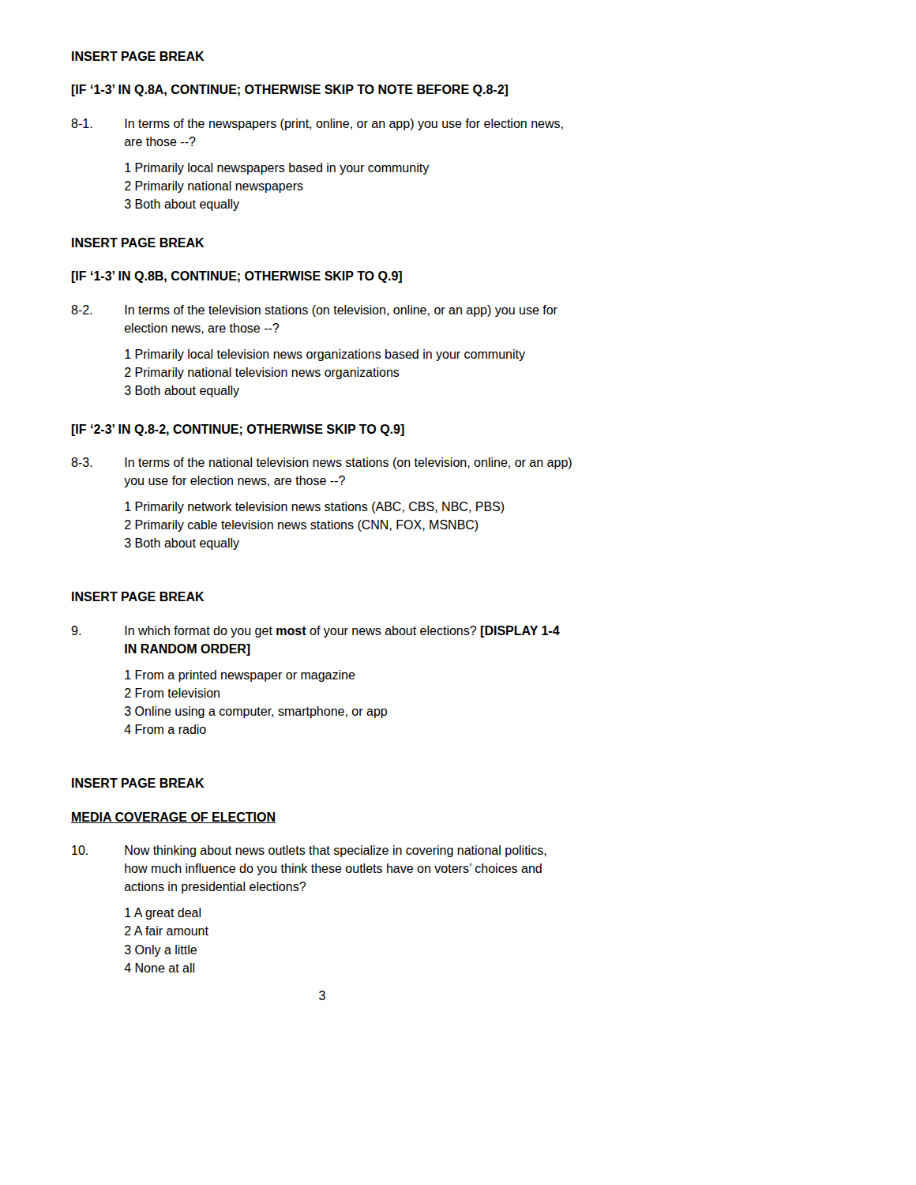INSERT PAGE BREAK
[IF ‘1-3’ IN Q.8A, CONTINUE; OTHERWISE SKIP TO NOTE BEFORE Q.8-2]
8-1.
In terms of the newspapers (print, online, or an app) you use for election news, are those --?
1 Primarily local newspapers based in your community
2 Primarily national newspapers
3 Both about equally
INSERT PAGE BREAK
[IF ‘1-3’ IN Q.8B, CONTINUE; OTHERWISE SKIP TO Q.9]
8-2.
In terms of the television stations (on television, online, or an app) you use for election news, are those --?
1 Primarily local television news organizations based in your community
2 Primarily national television news organizations
3 Both about equally
[IF ‘2-3’ IN Q.8-2, CONTINUE; OTHERWISE SKIP TO Q.9]
8-3.
In terms of the national television news stations (on television, online, or an app) you use for election news, are those --?
1 Primarily network television news stations (ABC, CBS, NBC, PBS)
2 Primarily cable television news stations (CNN, FOX, MSNBC)
3 Both about equally
INSERT PAGE BREAK
9.
In which format do you get most of your news about elections? [DISPLAY 1-4 IN RANDOM ORDER]
1 From a printed newspaper or magazine
2 From television
3 Online using a computer, smartphone, or app
4 From a radio
INSERT PAGE BREAK
MEDIA COVERAGE OF ELECTION
10.
Now thinking about news outlets that specialize in covering national politics, how much influence do you think these outlets have on voters’ choices and actions in presidential elections?
1 A great deal
2 A fair amount
3 Only a little
4 None at all
3